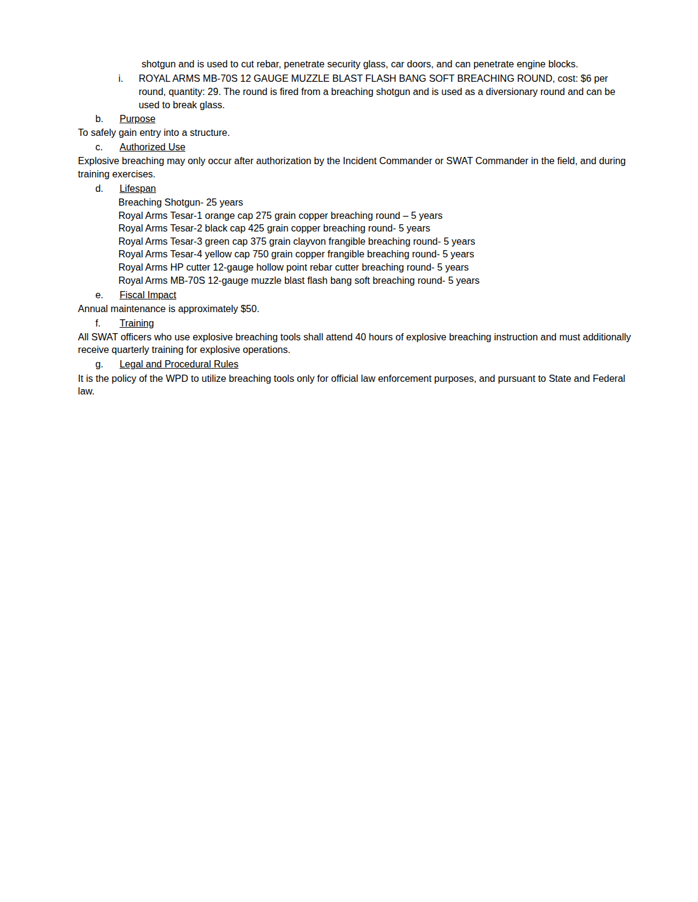shotgun and is used to cut rebar, penetrate security glass, car doors, and can penetrate engine blocks.
i.
ROYAL ARMS MB-70S 12 GAUGE MUZZLE BLAST FLASH BANG SOFT BREACHING ROUND, cost: $6 per round, quantity: 29. The round is fired from a breaching shotgun and is used as a diversionary round and can be used to break glass.
b.
Purpose
To safely gain entry into a structure.
c.
Authorized Use
Explosive breaching may only occur after authorization by the Incident Commander or SWAT Commander in the field, and during training exercises.
d.
Lifespan
Breaching Shotgun- 25 years
Royal Arms Tesar-1 orange cap 275 grain copper breaching round – 5 years
Royal Arms Tesar-2 black cap 425 grain copper breaching round- 5 years
Royal Arms Tesar-3 green cap 375 grain clayvon frangible breaching round- 5 years
Royal Arms Tesar-4 yellow cap 750 grain copper frangible breaching round- 5 years
Royal Arms HP cutter 12-gauge hollow point rebar cutter breaching round- 5 years
Royal Arms MB-70S 12-gauge muzzle blast flash bang soft breaching round- 5 years
e.
Fiscal Impact
Annual maintenance is approximately $50.
f.
Training
All SWAT officers who use explosive breaching tools shall attend 40 hours of explosive breaching instruction and must additionally receive quarterly training for explosive operations.
g.
Legal and Procedural Rules
It is the policy of the WPD to utilize breaching tools only for official law enforcement purposes, and pursuant to State and Federal law.